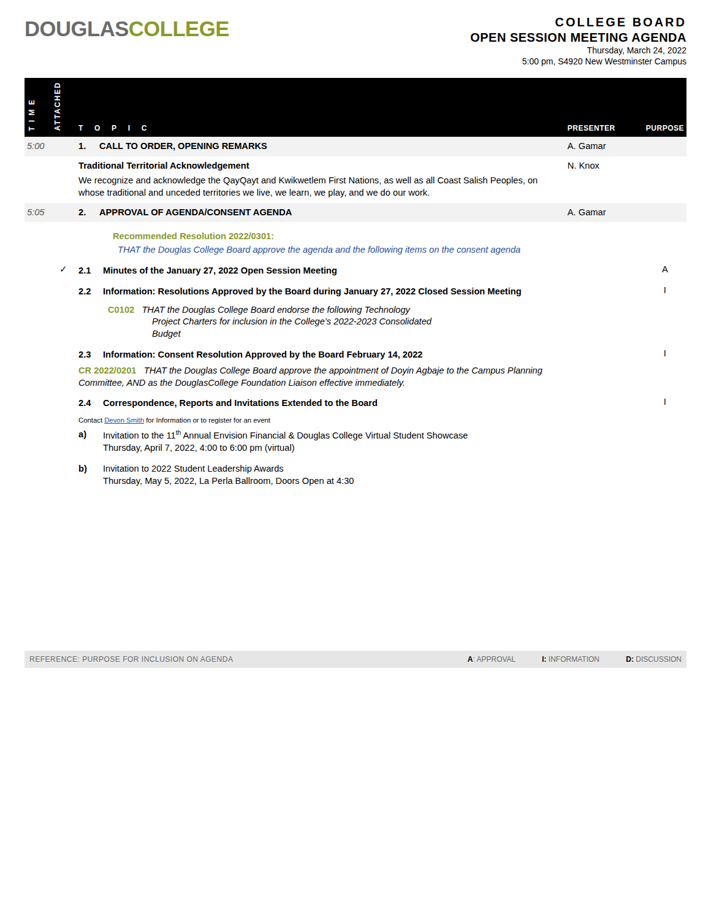DOUGLAS COLLEGE
COLLEGE BOARD
OPEN SESSION MEETING AGENDA
Thursday, March 24, 2022
5:00 pm, S4920 New Westminster Campus
| T I M E | ATTACHED | T O P I C | PRESENTER | PURPOSE |
| --- | --- | --- | --- | --- |
| 5:00 | | 1. CALL TO ORDER, OPENING REMARKS | A. Gamar | |
| | | Traditional Territorial Acknowledgement We recognize and acknowledge the QayQayt and Kwikwetlem First Nations, as well as all Coast Salish Peoples, on whose traditional and unceded territories we live, we learn, we play, and we do our work. | N. Knox | |
| 5:05 | | 2. APPROVAL OF AGENDA/CONSENT AGENDA | A. Gamar | |
| | | Recommended Resolution 2022/0301: THAT the Douglas College Board approve the agenda and the following items on the consent agenda | | |
| | ✓ | 2.1 Minutes of the January 27, 2022 Open Session Meeting | | A |
| | | 2.2 Information: Resolutions Approved by the Board during January 27, 2022 Closed Session Meeting C0102 THAT the Douglas College Board endorse the following Technology Project Charters for inclusion in the College’s 2022-2023 Consolidated Budget | | I |
| | | 2.3 Information: Consent Resolution Approved by the Board February 14, 2022 CR 2022/0201 THAT the Douglas College Board approve the appointment of Doyin Agbaje to the Campus Planning Committee, AND as the DouglasCollege Foundation Liaison effective immediately. | | I |
| | | 2.4 Correspondence, Reports and Invitations Extended to the Board Contact Devon Smith for Information or to register for an event a) Invitation to the 11 th Annual Envision Financial & Douglas College Virtual Student Showcase Thursday, April 7, 2022, 4:00 to 6:00 pm (virtual) b) Invitation to 2022 Student Leadership Awards Thursday, May 5, 2022, La Perla Ballroom, Doors Open at 4:30 | | I |
REFERENCE: PURPOSE FOR INCLUSION ON AGENDA
A: APPROVAL I: INFORMATION D: DISCUSSION